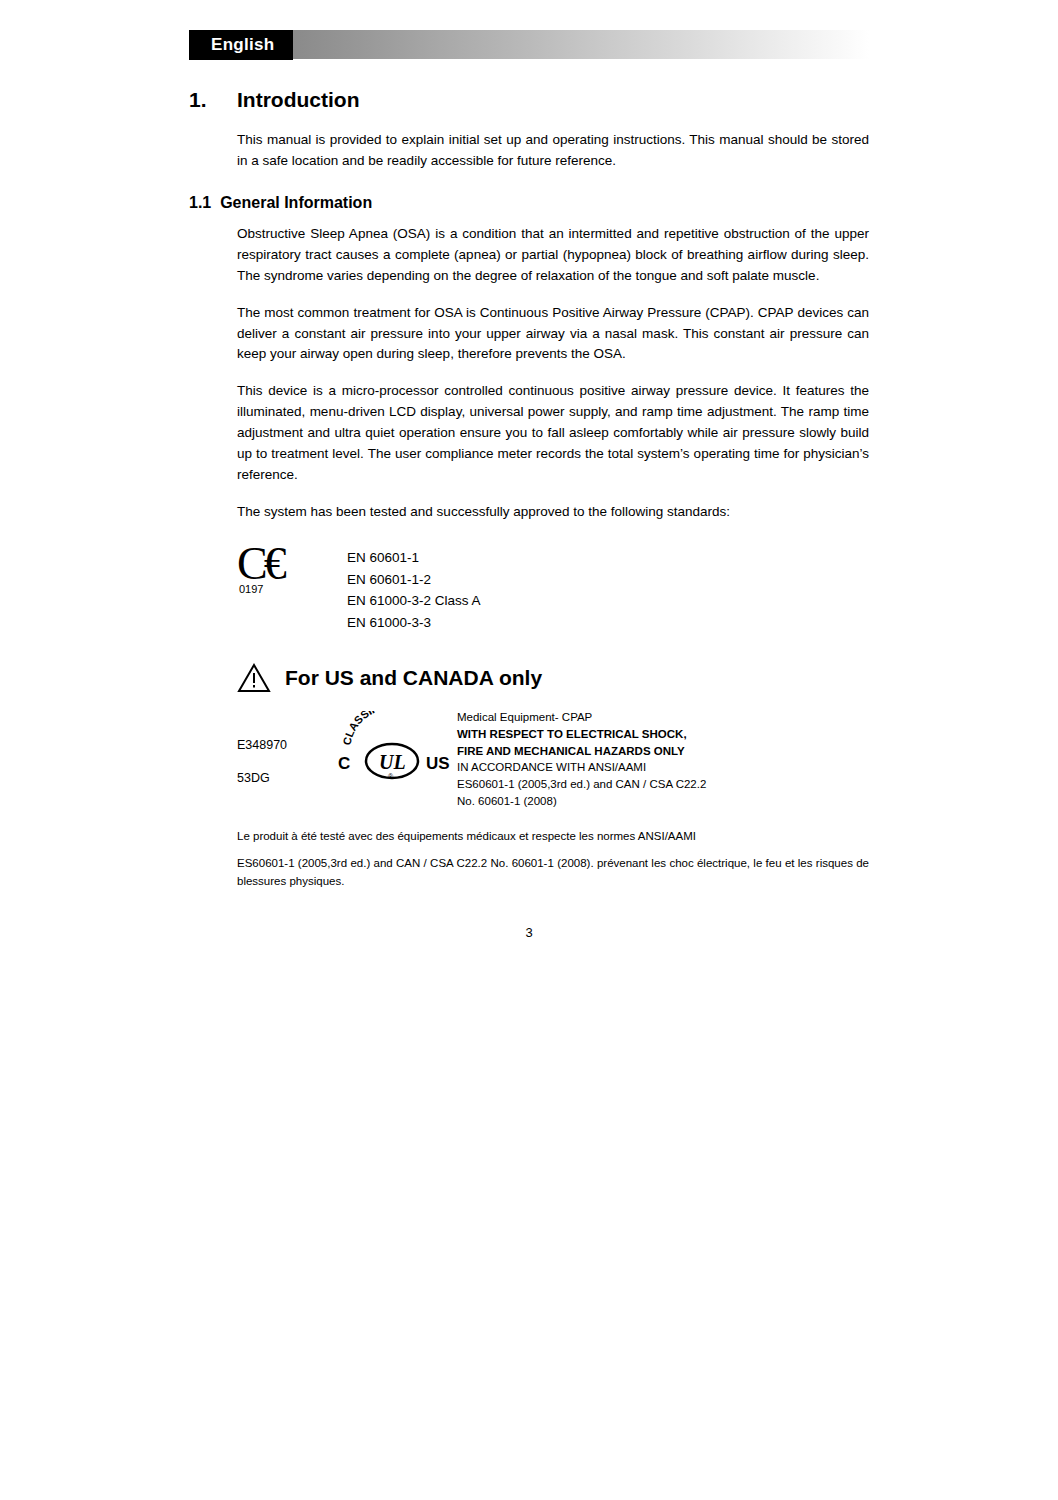English
1. Introduction
This manual is provided to explain initial set up and operating instructions. This manual should be stored in a safe location and be readily accessible for future reference.
1.1 General Information
Obstructive Sleep Apnea (OSA) is a condition that an intermitted and repetitive obstruction of the upper respiratory tract causes a complete (apnea) or partial (hypopnea) block of breathing airflow during sleep. The syndrome varies depending on the degree of relaxation of the tongue and soft palate muscle.
The most common treatment for OSA is Continuous Positive Airway Pressure (CPAP). CPAP devices can deliver a constant air pressure into your upper airway via a nasal mask. This constant air pressure can keep your airway open during sleep, therefore prevents the OSA.
This device is a micro-processor controlled continuous positive airway pressure device. It features the illuminated, menu-driven LCD display, universal power supply, and ramp time adjustment. The ramp time adjustment and ultra quiet operation ensure you to fall asleep comfortably while air pressure slowly build up to treatment level. The user compliance meter records the total system’s operating time for physician’s reference.
The system has been tested and successfully approved to the following standards:
C€
0197
EN 60601-1
EN 60601-1-2
EN 61000-3-2 Class A
EN 61000-3-3
For US and CANADA only
E348970
53DG
CLASSIFIED C UL ® US
Medical Equipment- CPAP
WITH RESPECT TO ELECTRICAL SHOCK,
FIRE AND MECHANICAL HAZARDS ONLY
IN ACCORDANCE WITH ANSI/AAMI
ES60601-1 (2005,3rd ed.) and CAN / CSA C22.2
No. 60601-1 (2008)
Le produit à été testé avec des équipements médicaux et respecte les normes ANSI/AAMI
ES60601-1 (2005,3rd ed.) and CAN / CSA C22.2 No. 60601-1 (2008). prévenant les choc électrique, le feu et les risques de blessures physiques.
3